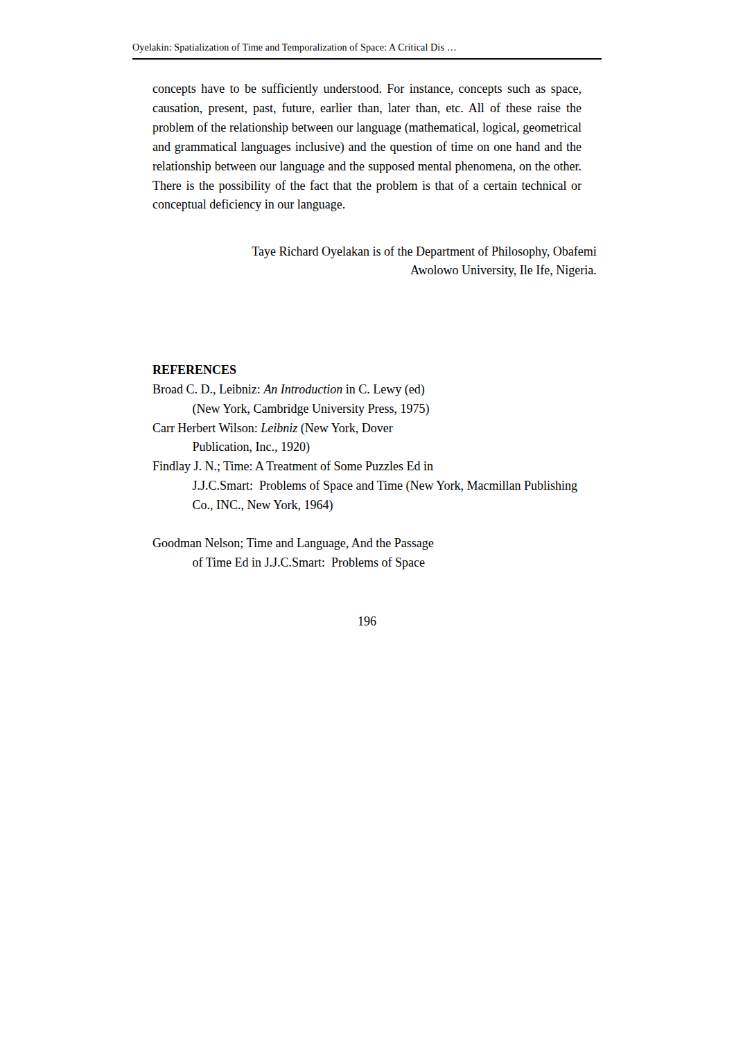Oyelakin: Spatialization of Time and Temporalization of Space: A Critical Dis …
concepts have to be sufficiently understood. For instance, concepts such as space, causation, present, past, future, earlier than, later than, etc. All of these raise the problem of the relationship between our language (mathematical, logical, geometrical and grammatical languages inclusive) and the question of time on one hand and the relationship between our language and the supposed mental phenomena, on the other. There is the possibility of the fact that the problem is that of a certain technical or conceptual deficiency in our language.
Taye Richard Oyelakan is of the Department of Philosophy, Obafemi Awolowo University, Ile Ife, Nigeria.
REFERENCES
Broad C. D., Leibniz: An Introduction in C. Lewy (ed) (New York, Cambridge University Press, 1975)
Carr Herbert Wilson: Leibniz (New York, Dover Publication, Inc., 1920)
Findlay J. N.; Time: A Treatment of Some Puzzles Ed in J.J.C.Smart: Problems of Space and Time (New York, Macmillan Publishing Co., INC., New York, 1964)
Goodman Nelson; Time and Language, And the Passage of Time Ed in J.J.C.Smart: Problems of Space
196